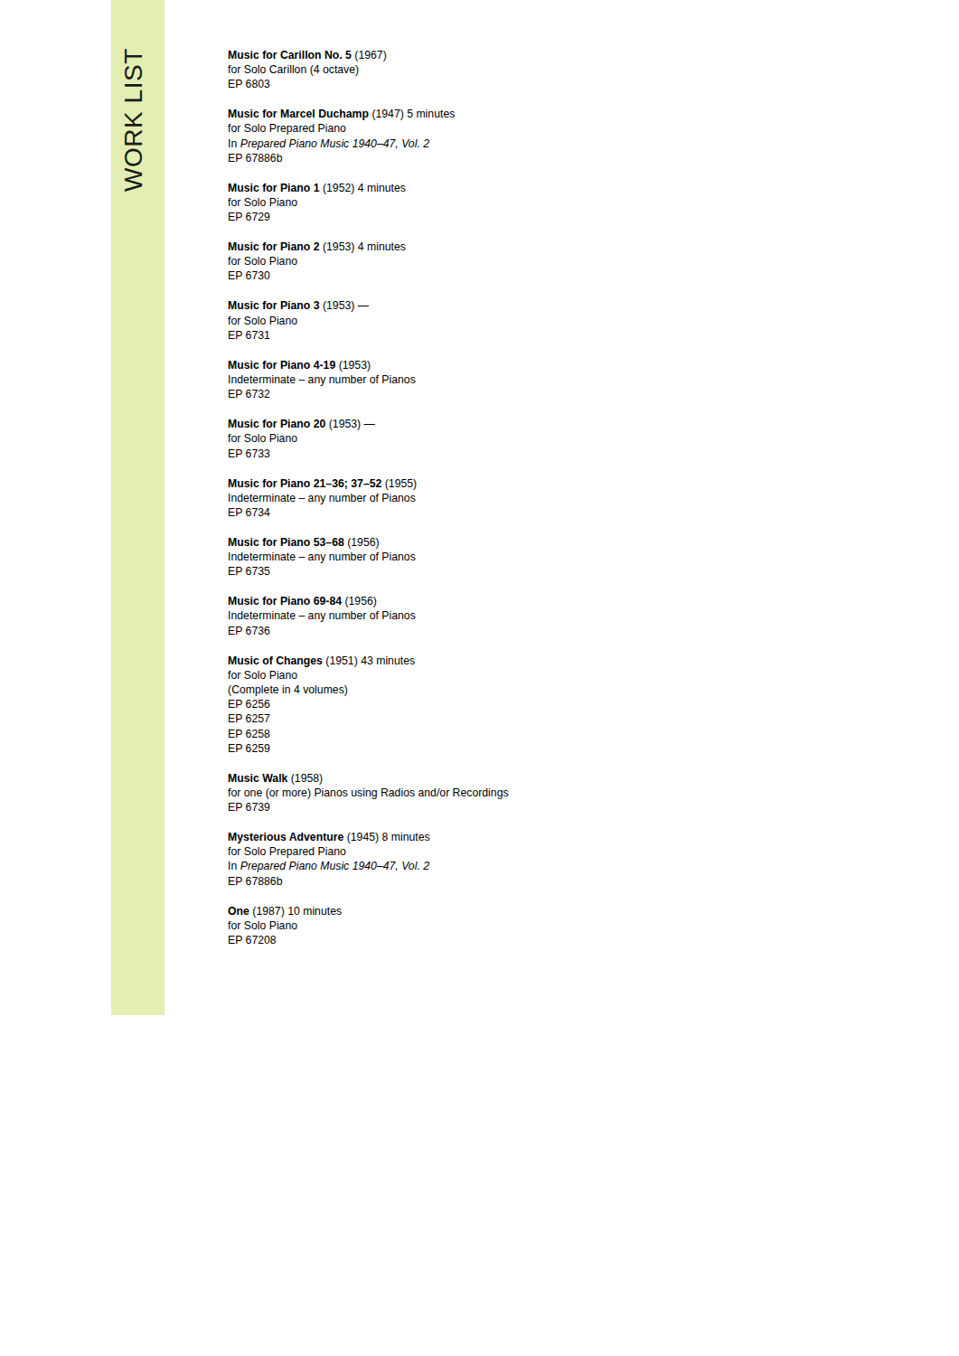WORK LIST
Music for Carillon No. 5 (1967)
for Solo Carillon (4 octave)
EP 6803
Music for Marcel Duchamp (1947) 5 minutes
for Solo Prepared Piano
In Prepared Piano Music 1940–47, Vol. 2
EP 67886b
Music for Piano 1 (1952) 4 minutes
for Solo Piano
EP 6729
Music for Piano 2 (1953) 4 minutes
for Solo Piano
EP 6730
Music for Piano 3 (1953) —
for Solo Piano
EP 6731
Music for Piano 4-19 (1953)
Indeterminate – any number of Pianos
EP 6732
Music for Piano 20 (1953) —
for Solo Piano
EP 6733
Music for Piano 21–36; 37–52 (1955)
Indeterminate – any number of Pianos
EP 6734
Music for Piano 53–68 (1956)
Indeterminate – any number of Pianos
EP 6735
Music for Piano 69-84 (1956)
Indeterminate – any number of Pianos
EP 6736
Music of Changes (1951) 43 minutes
for Solo Piano
(Complete in 4 volumes)
EP 6256
EP 6257
EP 6258
EP 6259
Music Walk (1958)
for one (or more) Pianos using Radios and/or Recordings
EP 6739
Mysterious Adventure (1945) 8 minutes
for Solo Prepared Piano
In Prepared Piano Music 1940–47, Vol. 2
EP 67886b
One (1987) 10 minutes
for Solo Piano
EP 67208